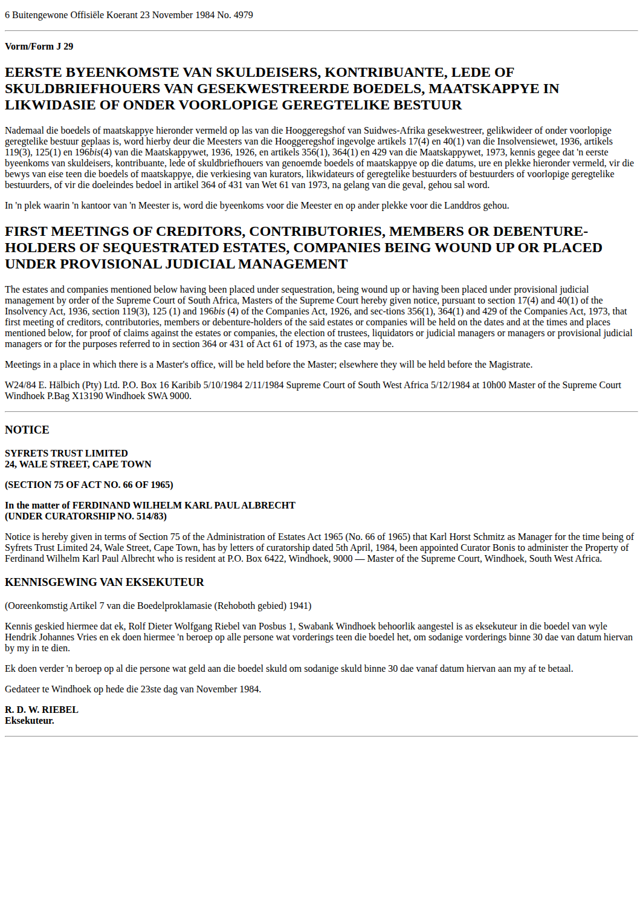6 Buitengewone Offisiële Koerant 23 November 1984 No. 4979
Vorm/Form J 29
EERSTE BYEENKOMSTE VAN SKULDEISERS, KONTRIBUANTE, LEDE OF SKULDBRIEFHOUERS VAN GESEKWESTREERDE BOEDELS, MAATSKAPPYE IN LIKWIDASIE OF ONDER VOORLOPIGE GEREGTELIKE BESTUUR
Nademaal die boedels of maatskappye hieronder vermeld op las van die Hooggeregshof van Suidwes-Afrika gesekwestreer, gelikwideer of onder voorlopige geregtelike bestuur geplaas is, word hierby deur die Meesters van die Hooggeregshof ingevolge artikels 17(4) en 40(1) van die Insolvensiewet, 1936, artikels 119(3), 125(1) en 196bis(4) van die Maatskappywet, 1936, 1926, en artikels 356(1), 364(1) en 429 van die Maatskappywet, 1973, kennis gegee dat 'n eerste byeenkoms van skuldeisers, kontribuante, lede of skuldbriefhouers van genoemde boedels of maatskappye op die datums, ure en plekke hieronder vermeld, vir die bewys van eise teen die boedels of maatskappye, die verkiesing van kurators, likwidateurs of geregtelike bestuurders of bestuurders of voorlopige geregtelike bestuurders, of vir die doeleindes bedoel in artikel 364 of 431 van Wet 61 van 1973, na gelang van die geval, gehou sal word.
In 'n plek waarin 'n kantoor van 'n Meester is, word die byeenkoms voor die Meester en op ander plekke voor die Landdros gehou.
FIRST MEETINGS OF CREDITORS, CONTRIBUTORIES, MEMBERS OR DEBENTURE-HOLDERS OF SEQUESTRATED ESTATES, COMPANIES BEING WOUND UP OR PLACED UNDER PROVISIONAL JUDICIAL MANAGEMENT
The estates and companies mentioned below having been placed under sequestration, being wound up or having been placed under provisional judicial management by order of the Supreme Court of South Africa, Masters of the Supreme Court hereby given notice, pursuant to section 17(4) and 40(1) of the Insolvency Act, 1936, section 119(3), 125 (1) and 196bis (4) of the Companies Act, 1926, and sec-tions 356(1), 364(1) and 429 of the Companies Act, 1973, that first meeting of creditors, contributories, members or debenture-holders of the said estates or companies will be held on the dates and at the times and places mentioned below, for proof of claims against the estates or companies, the election of trustees, liquidators or judicial managers or managers or provisional judicial managers or for the purposes referred to in section 364 or 431 of Act 61 of 1973, as the case may be.
Meetings in a place in which there is a Master's office, will be held before the Master; elsewhere they will be held before the Magistrate.
W24/84 E. Hälbich (Pty) Ltd. P.O. Box 16 Karibib 5/10/1984 2/11/1984 Supreme Court of South West Africa 5/12/1984 at 10h00 Master of the Supreme Court Windhoek P.Bag X13190 Windhoek SWA 9000.
NOTICE
SYFRETS TRUST LIMITED
24, WALE STREET, CAPE TOWN
(SECTION 75 OF ACT NO. 66 OF 1965)
In the matter of FERDINAND WILHELM KARL PAUL ALBRECHT
(UNDER CURATORSHIP NO. 514/83)
Notice is hereby given in terms of Section 75 of the Administration of Estates Act 1965 (No. 66 of 1965) that Karl Horst Schmitz as Manager for the time being of Syfrets Trust Limited 24, Wale Street, Cape Town, has by letters of curatorship dated 5th April, 1984, been appointed Curator Bonis to administer the Property of Ferdinand Wilhelm Karl Paul Albrecht who is resident at P.O. Box 6422, Windhoek, 9000 — Master of the Supreme Court, Windhoek, South West Africa.
KENNISGEWING VAN EKSEKUTEUR
(Ooreenkomstig Artikel 7 van die Boedelproklamasie (Rehoboth gebied) 1941)
Kennis geskied hiermee dat ek, Rolf Dieter Wolfgang Riebel van Posbus 1, Swabank Windhoek behoorlik aangestel is as eksekuteur in die boedel van wyle Hendrik Johannes Vries en ek doen hiermee 'n beroep op alle persone wat vorderings teen die boedel het, om sodanige vorderings binne 30 dae van datum hiervan by my in te dien.
Ek doen verder 'n beroep op al die persone wat geld aan die boedel skuld om sodanige skuld binne 30 dae vanaf datum hiervan aan my af te betaal.
Gedateer te Windhoek op hede die 23ste dag van November 1984.
R. D. W. RIEBEL
Eksekuteur.